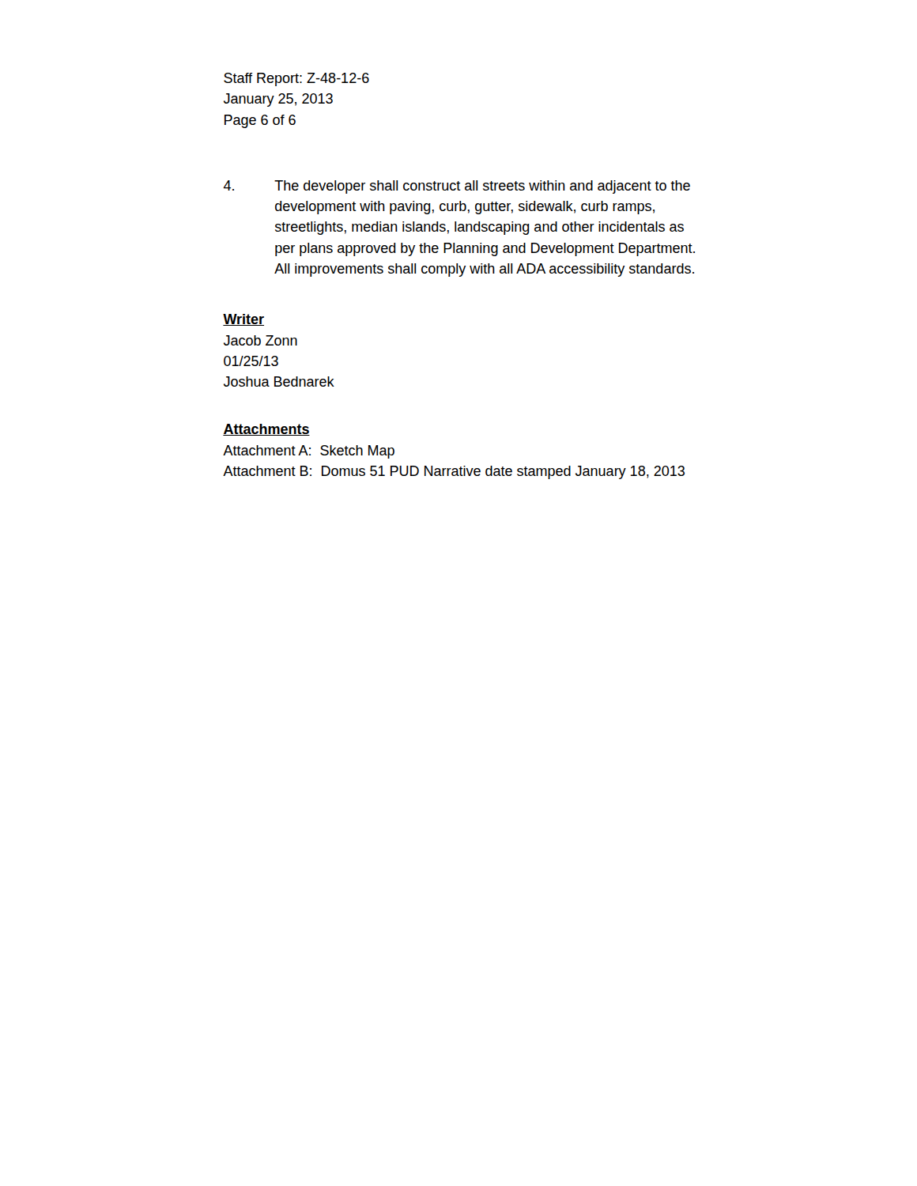Staff Report: Z-48-12-6
January 25, 2013
Page 6 of 6
4.
The developer shall construct all streets within and adjacent to the development with paving, curb, gutter, sidewalk, curb ramps, streetlights, median islands, landscaping and other incidentals as per plans approved by the Planning and Development Department. All improvements shall comply with all ADA accessibility standards.
Writer
Jacob Zonn
01/25/13
Joshua Bednarek
Attachments
Attachment A: Sketch Map
Attachment B: Domus 51 PUD Narrative date stamped January 18, 2013